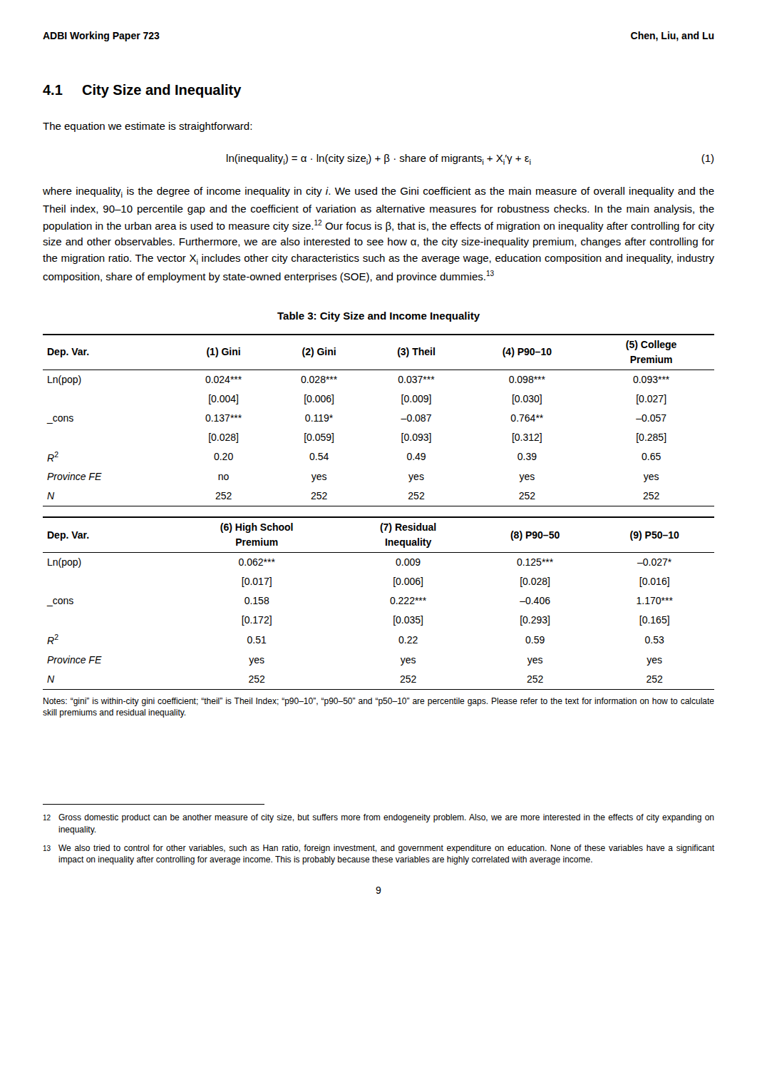ADBI Working Paper 723 Chen, Liu, and Lu
4.1 City Size and Inequality
The equation we estimate is straightforward:
ln(inequalityi) = α · ln(city sizei) + β · share of migrantsi + Xi′γ + εi (1)
where inequalityi is the degree of income inequality in city i. We used the Gini coefficient as the main measure of overall inequality and the Theil index, 90–10 percentile gap and the coefficient of variation as alternative measures for robustness checks. In the main analysis, the population in the urban area is used to measure city size.12 Our focus is β, that is, the effects of migration on inequality after controlling for city size and other observables. Furthermore, we are also interested to see how α, the city size-inequality premium, changes after controlling for the migration ratio. The vector Xi includes other city characteristics such as the average wage, education composition and inequality, industry composition, share of employment by state-owned enterprises (SOE), and province dummies.13
| Table 3: City Size and Income Inequality |
| Dep. Var. | (1) Gini | (2) Gini | (3) Theil | (4) P90–10 | (5) College Premium |
| --- | --- | --- | --- | --- | --- |
| Ln(pop) | 0.024*** | 0.028*** | 0.037*** | 0.098*** | 0.093*** |
| | [0.004] | [0.006] | [0.009] | [0.030] | [0.027] |
| _cons | 0.137*** | 0.119* | –0.087 | 0.764** | –0.057 |
| | [0.028] | [0.059] | [0.093] | [0.312] | [0.285] |
| R 2 | 0.20 | 0.54 | 0.49 | 0.39 | 0.65 |
| Province FE | no | yes | yes | yes | yes |
| N | 252 | 252 | 252 | 252 | 252 |
| Dep. Var. | (6) High School Premium | (7) Residual Inequality | (8) P90–50 | (9) P50–10 |
| --- | --- | --- | --- | --- |
| Ln(pop) | 0.062*** | 0.009 | 0.125*** | –0.027* |
| | [0.017] | [0.006] | [0.028] | [0.016] |
| _cons | 0.158 | 0.222*** | –0.406 | 1.170*** |
| | [0.172] | [0.035] | [0.293] | [0.165] |
| R 2 | 0.51 | 0.22 | 0.59 | 0.53 |
| Province FE | yes | yes | yes | yes |
| N | 252 | 252 | 252 | 252 |
Notes: “gini” is within-city gini coefficient; “theil” is Theil Index; “p90–10”, “p90–50” and “p50–10” are percentile gaps. Please refer to the text for information on how to calculate skill premiums and residual inequality.
12 Gross domestic product can be another measure of city size, but suffers more from endogeneity problem. Also, we are more interested in the effects of city expanding on inequality.
13 We also tried to control for other variables, such as Han ratio, foreign investment, and government expenditure on education. None of these variables have a significant impact on inequality after controlling for average income. This is probably because these variables are highly correlated with average income.
9